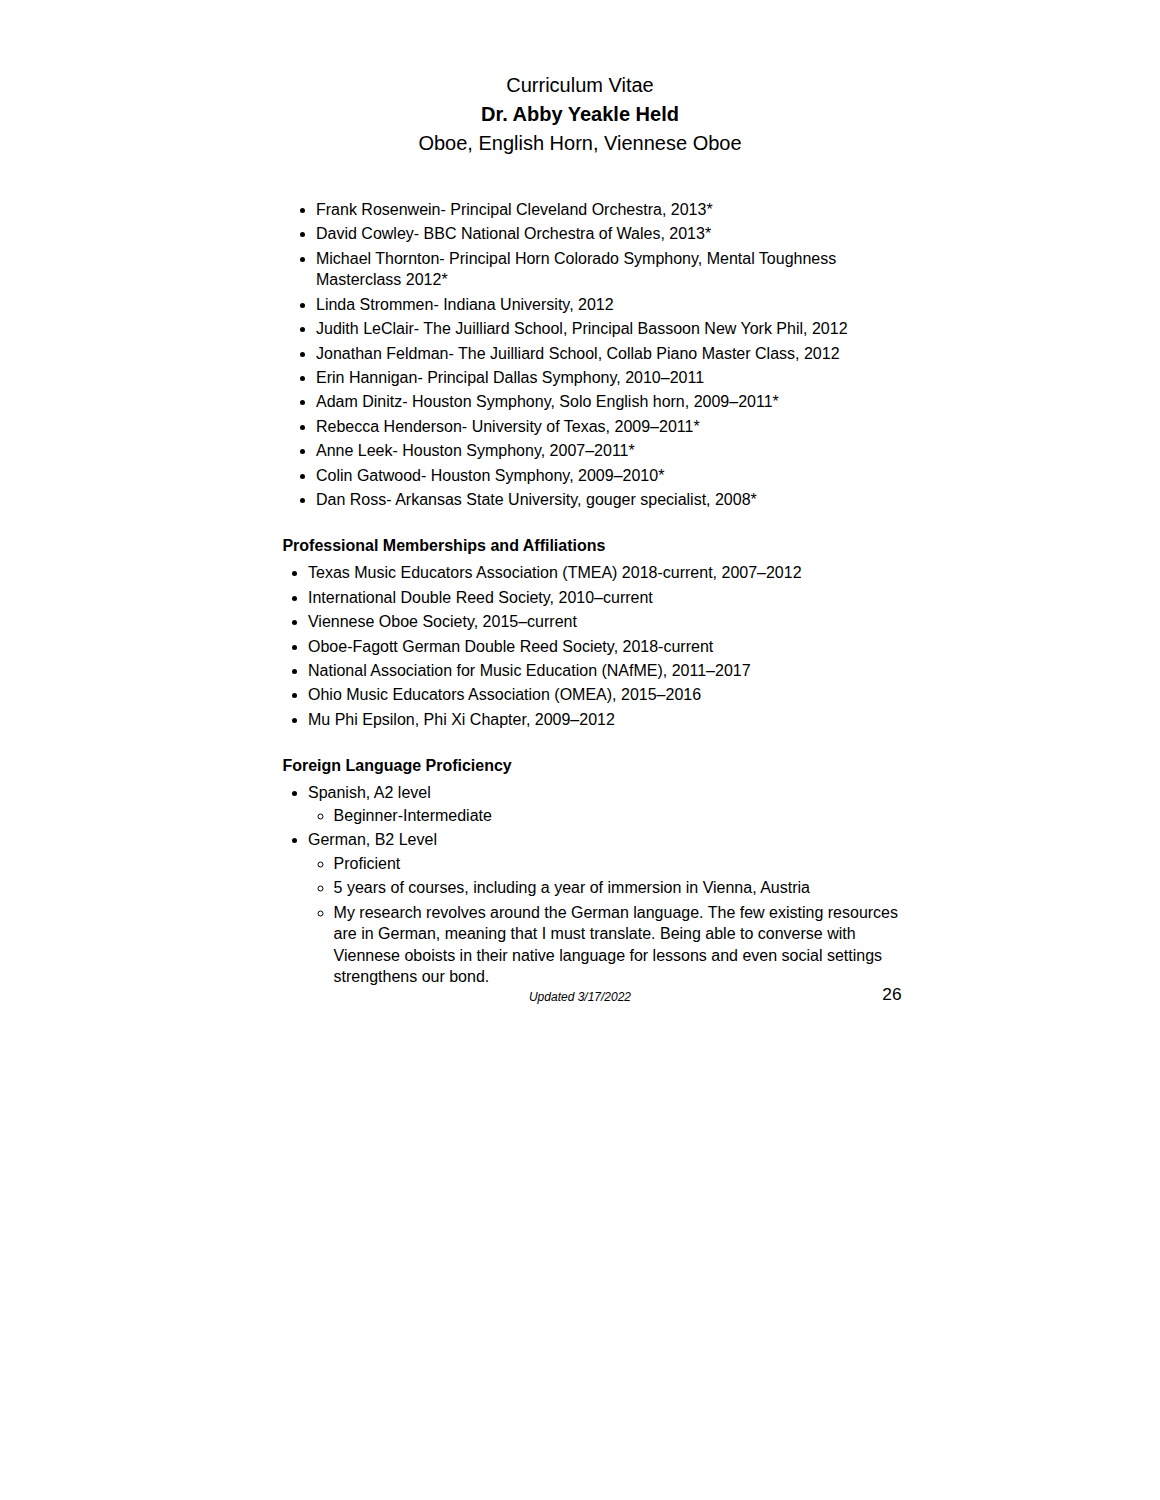Curriculum Vitae
Dr. Abby Yeakle Held
Oboe, English Horn, Viennese Oboe
Frank Rosenwein- Principal Cleveland Orchestra, 2013*
David Cowley- BBC National Orchestra of Wales, 2013*
Michael Thornton- Principal Horn Colorado Symphony, Mental Toughness Masterclass 2012*
Linda Strommen- Indiana University, 2012
Judith LeClair- The Juilliard School, Principal Bassoon New York Phil, 2012
Jonathan Feldman- The Juilliard School, Collab Piano Master Class, 2012
Erin Hannigan- Principal Dallas Symphony, 2010–2011
Adam Dinitz- Houston Symphony, Solo English horn, 2009–2011*
Rebecca Henderson- University of Texas, 2009–2011*
Anne Leek- Houston Symphony, 2007–2011*
Colin Gatwood- Houston Symphony, 2009–2010*
Dan Ross- Arkansas State University, gouger specialist, 2008*
Professional Memberships and Affiliations
Texas Music Educators Association (TMEA) 2018-current, 2007–2012
International Double Reed Society, 2010–current
Viennese Oboe Society, 2015–current
Oboe-Fagott German Double Reed Society, 2018-current
National Association for Music Education (NAfME), 2011–2017
Ohio Music Educators Association (OMEA), 2015–2016
Mu Phi Epsilon, Phi Xi Chapter, 2009–2012
Foreign Language Proficiency
Spanish, A2 level
Beginner-Intermediate
German, B2 Level
Proficient
5 years of courses, including a year of immersion in Vienna, Austria
My research revolves around the German language. The few existing resources are in German, meaning that I must translate. Being able to converse with Viennese oboists in their native language for lessons and even social settings strengthens our bond.
Updated 3/17/2022 26